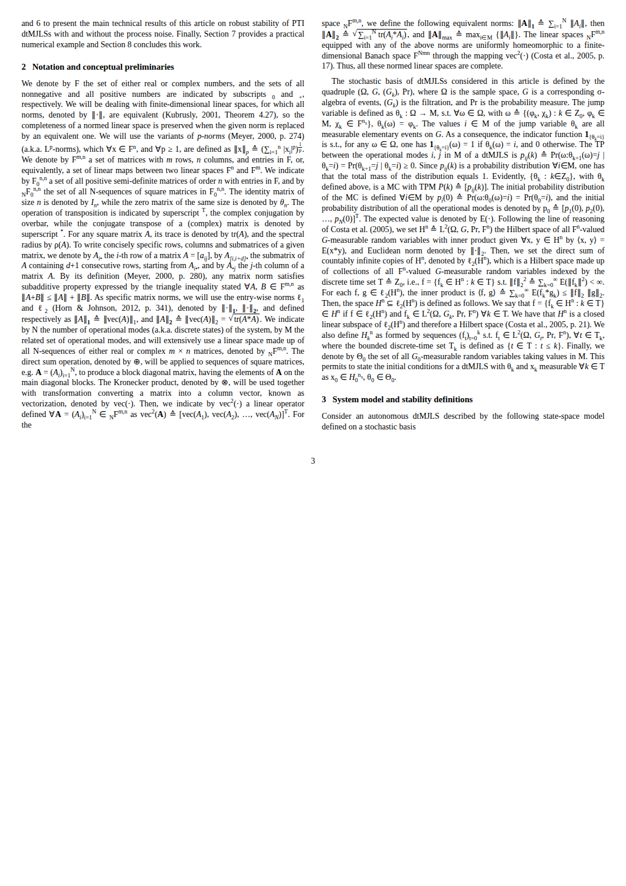and 6 to present the main technical results of this article on robust stability of PTI dtMJLSs with and without the process noise. Finally, Section 7 provides a practical numerical example and Section 8 concludes this work.
2 Notation and conceptual preliminaries
We denote by F the set of either real or complex numbers, and the sets of all nonnegative and all positive numbers are indicated by subscripts 0 and +, respectively. We will be dealing with finite-dimensional linear spaces, for which all norms, denoted by ∥·∥, are equivalent (Kubrusly, 2001, Theorem 4.27), so the completeness of a normed linear space is preserved when the given norm is replaced by an equivalent one. We will use the variants of p-norms (Meyer, 2000, p. 274) (a.k.a. Lp-norms), which ∀x ∈ Fn, and ∀p ≥ 1, are defined as ∥x∥p ≙ (∑i=1n |xi|p)1 p. We denote by Fm,n a set of matrices with m rows, n columns, and entries in F, or, equivalently, a set of linear maps between two linear spaces Fn and Fm. We indicate by F0n,n a set of all positive semi-definite matrices of order n with entries in F, and by NF0n,n the set of all N-sequences of square matrices in F0n,n. The identity matrix of size n is denoted by In, while the zero matrix of the same size is denoted by θn. The operation of transposition is indicated by superscript T, the complex conjugation by overbar, while the conjugate transpose of a (complex) matrix is denoted by superscript *. For any square matrix A, its trace is denoted by tr(A), and the spectral radius by ρ(A). To write concisely specific rows, columns and submatrices of a given matrix, we denote by Ai• the i-th row of a matrix A = [aij], by A[i,i+d]• the submatrix of A containing d+1 consecutive rows, starting from Ai•, and by A•j the j-th column of a matrix A. By its definition (Meyer, 2000, p. 280), any matrix norm satisfies subadditive property expressed by the triangle inequality stated ∀A, B ∈ Fm,n as ∥A+B∥ ≤ ∥A∥ + ∥B∥. As specific matrix norms, we will use the entry-wise norms ℓ1 and ℓ2 (Horn & Johnson, 2012, p. 341), denoted by ∥·∥1, ∥·∥2, and defined respectively as ∥A∥1 ≙ ∥vec(A)∥1, and ∥A∥2 ≙ ∥vec(A)∥2 = tr(A*A). We indicate by N the number of operational modes (a.k.a. discrete states) of the system, by M the related set of operational modes, and will extensively use a linear space made up of all N-sequences of either real or complex m × n matrices, denoted by NFm,n. The direct sum operation, denoted by ⊕, will be applied to sequences of square matrices, e.g. A = (Ai)i=1N, to produce a block diagonal matrix, having the elements of A on the main diagonal blocks. The Kronecker product, denoted by ⊗, will be used together with transformation converting a matrix into a column vector, known as vectorization, denoted by vec(·). Then, we indicate by vec2(·) a linear operator defined ∀A = (Ai)i=1N ∈ NFm,n as vec2(A) ≙ [vec(A1), vec(A2), …, vec(AN)]T. For the
space NFm,n, we define the following equivalent norms: ∥A∥1 ≙ ∑i=1N ∥Ai∥, then ∥A∥2 ≙ ∑i=1N tr(Ai*Ai), and ∥A∥max ≙ maxi∈M {∥Ai∥}. The linear spaces NFm,n equipped with any of the above norms are uniformly homeomorphic to a finite-dimensional Banach space FNmn through the mapping vec2(·) (Costa et al., 2005, p. 17). Thus, all these normed linear spaces are complete.
The stochastic basis of dtMJLSs considered in this article is defined by the quadruple (Ω, G, (Gk), Pr), where Ω is the sample space, G is a corresponding σ-algebra of events, (Gk) is the filtration, and Pr is the probability measure. The jump variable is defined as θk : Ω → M, s.t. ∀ω ∈ Ω, with ω ≙ {(φk, χk) : k ∈ Z0, φk ∈ M, χk ∈ Fnx}, θk(ω) = φk. The values i ∈ M of the jump variable θk are all measurable elementary events on G. As a consequence, the indicator function 1{θk=i} is s.t., for any ω ∈ Ω, one has 1{θk=i}(ω) = 1 if θk(ω) = i, and 0 otherwise. The TP between the operational modes i, j in M of a dtMJLS is pij(k) ≙ Pr(ω:θk+1(ω)=j | θk=i) = Pr(θk+1=j | θk=i) ≥ 0. Since pij(k) is a probability distribution ∀i∈M, one has that the total mass of the distribution equals 1. Evidently, {θk : k∈Z0}, with θk defined above, is a MC with TPM P(k) ≙ [pij(k)]. The initial probability distribution of the MC is defined ∀i∈M by pi(0) ≙ Pr(ω:θ0(ω)=i) = Pr(θ0=i), and the initial probability distribution of all the operational modes is denoted by p0 ≙ [p1(0), p2(0), …, pN(0)]T. The expected value is denoted by E(·). Following the line of reasoning of Costa et al. (2005), we set Hn ≙ L2(Ω, G, Pr, Fn) the Hilbert space of all Fn-valued G-measurable random variables with inner product given ∀x, y ∈ Hn by ⟨x, y⟩ = E(x*y), and Euclidean norm denoted by ∥·∥2. Then, we set the direct sum of countably infinite copies of Hn, denoted by ℓ2(Hn), which is a Hilbert space made up of collections of all Fn-valued G-measurable random variables indexed by the discrete time set T ≙ Z0, i.e., f = {fk ∈ Hn : k ∈ T} s.t. ∥f∥22 ≙ ∑k=0∞ E(∥fk∥2) < ∞. For each f, g ∈ ℓ2(Hn), the inner product is ⟨f, g⟩ ≙ ∑k=0∞ E(fk*gk) ≤ ∥f∥2 ∥g∥2. Then, the space Hn ⊆ ℓ2(Hn) is defined as follows. We say that f = {fk ∈ Hn : k ∈ T} ∈ Hn if f ∈ ℓ2(Hn) and fk ∈ L2(Ω, Gk, Pr, Fn) ∀k ∈ T. We have that Hn is a closed linear subspace of ℓ2(Hn) and therefore a Hilbert space (Costa et al., 2005, p. 21). We also define Hkn as formed by sequences (ft)t=0k s.t. ft ∈ L2(Ω, Gt, Pr, Fn), ∀t ∈ Tk, where the bounded discrete-time set Tk is defined as {t ∈ T : t ≤ k}. Finally, we denote by Θ0 the set of all G0-measurable random variables taking values in M. This permits to state the initial conditions for a dtMJLS with θk and xk measurable ∀k ∈ T as x0 ∈ H0nx, θ0 ∈ Θ0.
3 System model and stability definitions
Consider an autonomous dtMJLS described by the following state-space model defined on a stochastic basis
3